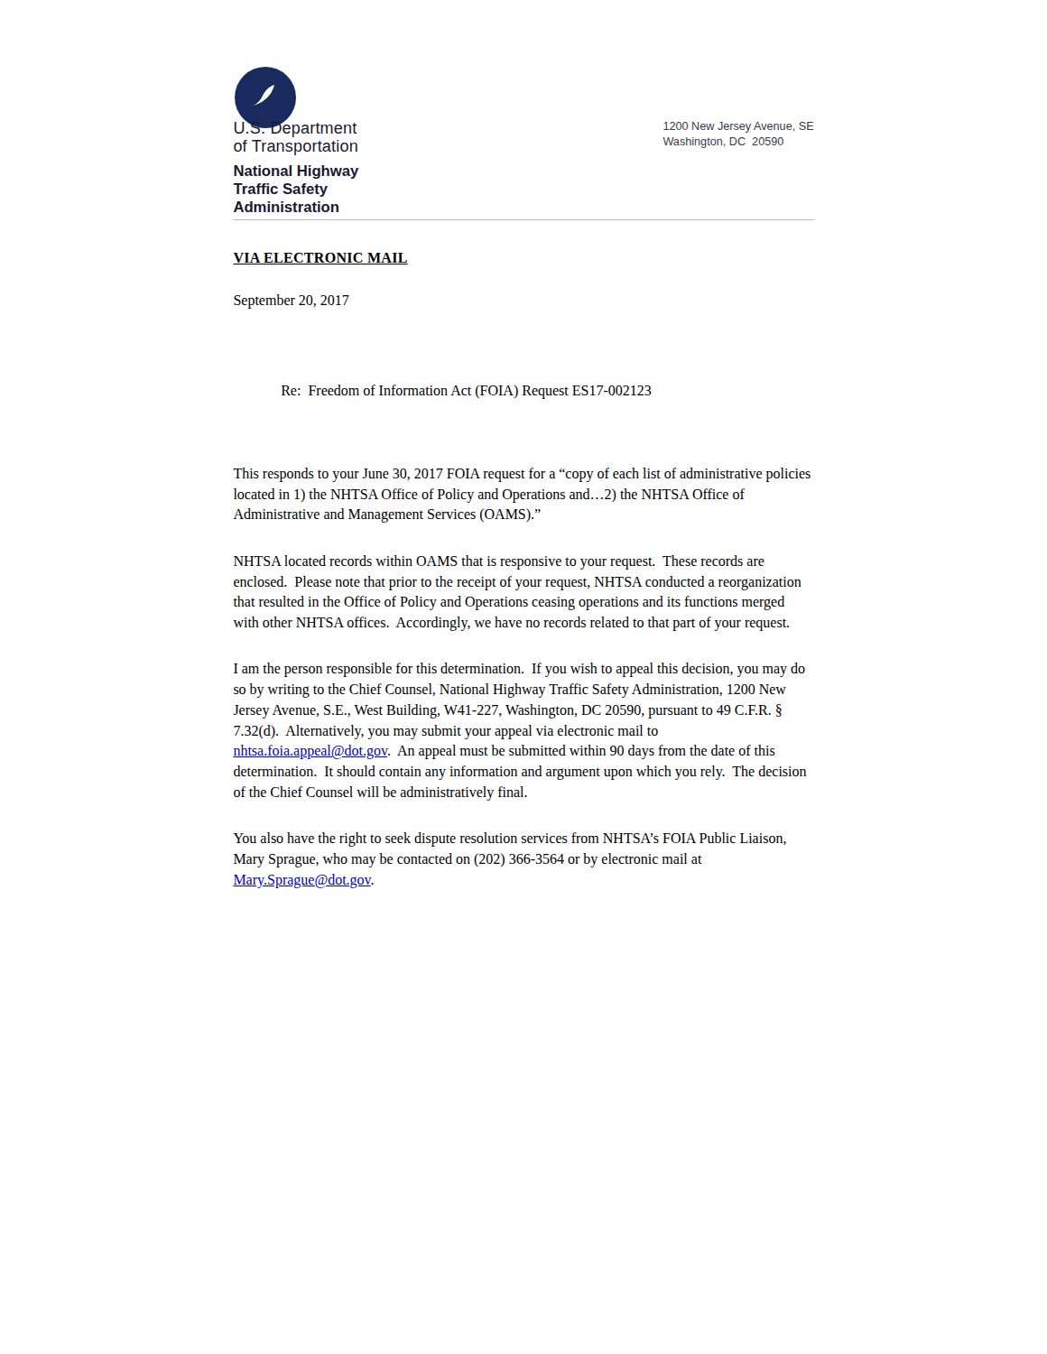U.S. Department
of Transportation
National Highway
Traffic Safety
Administration
1200 New Jersey Avenue, SE
Washington, DC 20590
VIA ELECTRONIC MAIL
September 20, 2017
Re: Freedom of Information Act (FOIA) Request ES17-002123
This responds to your June 30, 2017 FOIA request for a “copy of each list of administrative policies located in 1) the NHTSA Office of Policy and Operations and…2) the NHTSA Office of Administrative and Management Services (OAMS).”
NHTSA located records within OAMS that is responsive to your request. These records are enclosed. Please note that prior to the receipt of your request, NHTSA conducted a reorganization that resulted in the Office of Policy and Operations ceasing operations and its functions merged with other NHTSA offices. Accordingly, we have no records related to that part of your request.
I am the person responsible for this determination. If you wish to appeal this decision, you may do so by writing to the Chief Counsel, National Highway Traffic Safety Administration, 1200 New Jersey Avenue, S.E., West Building, W41-227, Washington, DC 20590, pursuant to 49 C.F.R. § 7.32(d). Alternatively, you may submit your appeal via electronic mail to nhtsa.foia.appeal@dot.gov. An appeal must be submitted within 90 days from the date of this determination. It should contain any information and argument upon which you rely. The decision of the Chief Counsel will be administratively final.
You also have the right to seek dispute resolution services from NHTSA’s FOIA Public Liaison, Mary Sprague, who may be contacted on (202) 366-3564 or by electronic mail at Mary.Sprague@dot.gov.